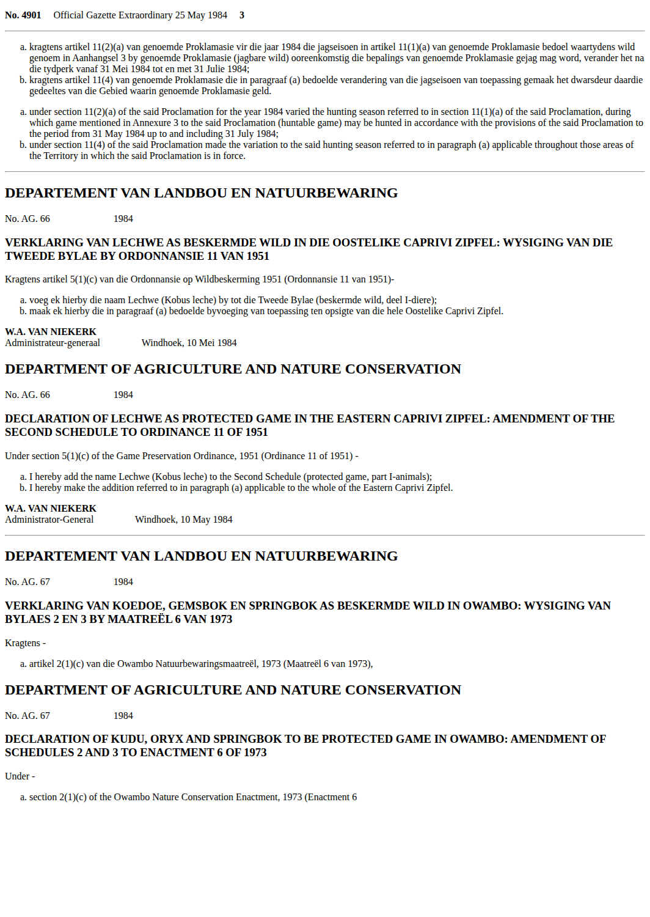No. 4901 Official Gazette Extraordinary 25 May 1984 3
kragtens artikel 11(2)(a) van genoemde Proklamasie vir die jaar 1984 die jagseisoen in artikel 11(1)(a) van genoemde Proklamasie bedoel waartydens wild genoem in Aanhangsel 3 by genoemde Proklamasie (jagbare wild) ooreenkomstig die bepalings van genoemde Proklamasie gejag mag word, verander het na die tydperk vanaf 31 Mei 1984 tot en met 31 Julie 1984;
kragtens artikel 11(4) van genoemde Proklamasie die in paragraaf (a) bedoelde verandering van die jagseisoen van toepassing gemaak het dwarsdeur daardie gedeeltes van die Gebied waarin genoemde Proklamasie geld.
under section 11(2)(a) of the said Proclamation for the year 1984 varied the hunting season referred to in section 11(1)(a) of the said Proclamation, during which game mentioned in Annexure 3 to the said Proclamation (huntable game) may be hunted in accordance with the provisions of the said Proclamation to the period from 31 May 1984 up to and including 31 July 1984;
under section 11(4) of the said Proclamation made the variation to the said hunting season referred to in paragraph (a) applicable throughout those areas of the Territory in which the said Proclamation is in force.
DEPARTEMENT VAN LANDBOU EN NATUURBEWARING
No. AG. 66 1984
VERKLARING VAN LECHWE AS BESKERMDE WILD IN DIE OOSTELIKE CAPRIVI ZIPFEL: WYSIGING VAN DIE TWEEDE BYLAE BY ORDONNANSIE 11 VAN 1951
Kragtens artikel 5(1)(c) van die Ordonnansie op Wildbeskerming 1951 (Ordonnansie 11 van 1951)-
voeg ek hierby die naam Lechwe (Kobus leche) by tot die Tweede Bylae (beskermde wild, deel I-diere);
maak ek hierby die in paragraaf (a) bedoelde byvoeging van toepassing ten opsigte van die hele Oostelike Caprivi Zipfel.
W.A. VAN NIEKERK
Administrateur-generaal Windhoek, 10 Mei 1984
DEPARTMENT OF AGRICULTURE AND NATURE CONSERVATION
No. AG. 66 1984
DECLARATION OF LECHWE AS PROTECTED GAME IN THE EASTERN CAPRIVI ZIPFEL: AMENDMENT OF THE SECOND SCHEDULE TO ORDINANCE 11 OF 1951
Under section 5(1)(c) of the Game Preservation Ordinance, 1951 (Ordinance 11 of 1951) -
I hereby add the name Lechwe (Kobus leche) to the Second Schedule (protected game, part I-animals);
I hereby make the addition referred to in paragraph (a) applicable to the whole of the Eastern Caprivi Zipfel.
W.A. VAN NIEKERK
Administrator-General Windhoek, 10 May 1984
DEPARTEMENT VAN LANDBOU EN NATUURBEWARING
No. AG. 67 1984
VERKLARING VAN KOEDOE, GEMSBOK EN SPRINGBOK AS BESKERMDE WILD IN OWAMBO: WYSIGING VAN BYLAES 2 EN 3 BY MAATREËL 6 VAN 1973
Kragtens -
artikel 2(1)(c) van die Owambo Natuurbewaringsmaatreël, 1973 (Maatreël 6 van 1973),
DEPARTMENT OF AGRICULTURE AND NATURE CONSERVATION
No. AG. 67 1984
DECLARATION OF KUDU, ORYX AND SPRINGBOK TO BE PROTECTED GAME IN OWAMBO: AMENDMENT OF SCHEDULES 2 AND 3 TO ENACTMENT 6 OF 1973
Under -
section 2(1)(c) of the Owambo Nature Conservation Enactment, 1973 (Enactment 6